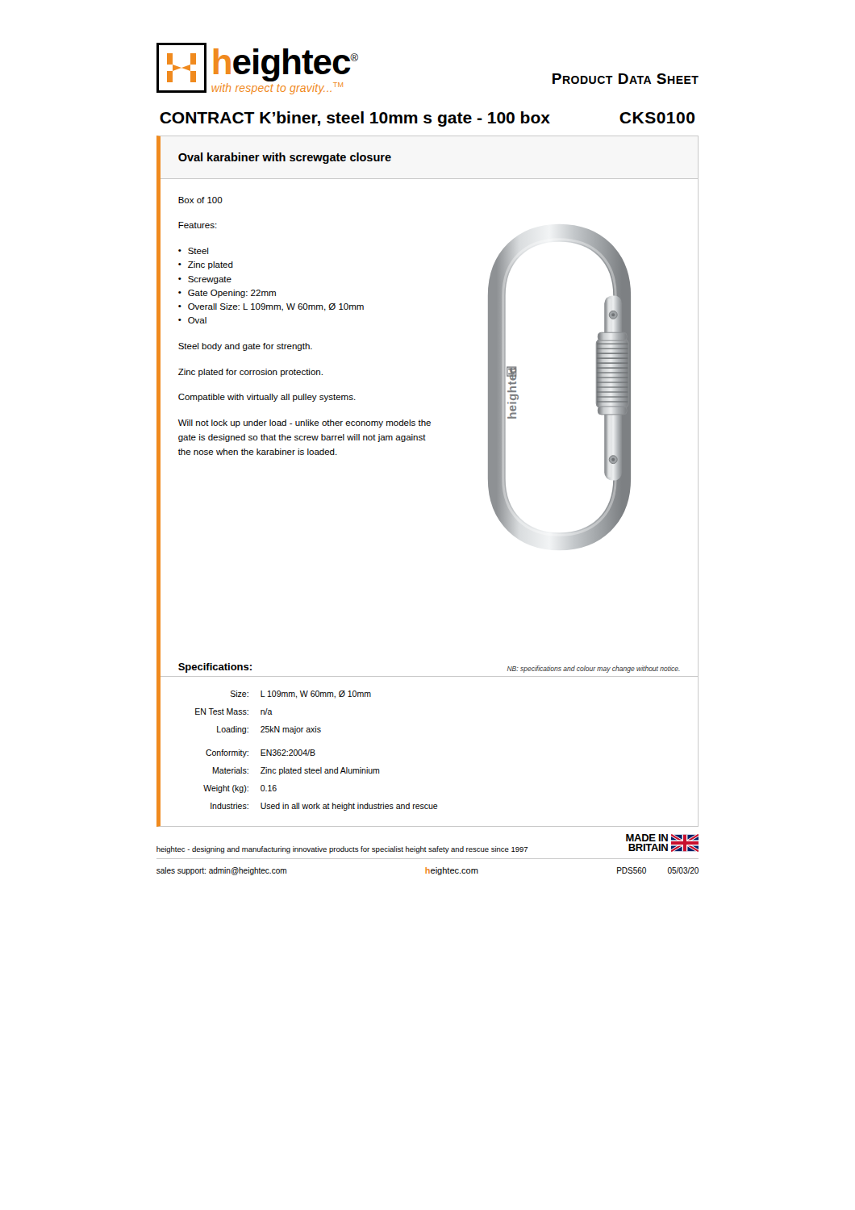heightec®
with respect to gravity...TM
PRODUCT DATA SHEET
CONTRACT K’biner, steel 10mm s gate - 100 box
CKS0100
Oval karabiner with screwgate closure
Box of 100
Features:
Steel
Zinc plated
Screwgate
Gate Opening: 22mm
Overall Size: L 109mm, W 60mm, Ø 10mm
Oval
Steel body and gate for strength.
Zinc plated for corrosion protection.
Compatible with virtually all pulley systems.
Will not lock up under load - unlike other economy models the gate is designed so that the screw barrel will not jam against the nose when the karabiner is loaded.
heightec
Specifications:
NB: specifications and colour may change without notice.
| Size: | L 109mm, W 60mm, Ø 10mm |
| EN Test Mass: | n/a |
| Loading: | 25kN major axis |
| Conformity: | EN362:2004/B |
| Materials: | Zinc plated steel and Aluminium |
| Weight (kg): | 0.16 |
| Industries: | Used in all work at height industries and rescue |
heightec - designing and manufacturing innovative products for specialist height safety and rescue since 1997
MADE IN
BRITAIN
sales support: admin@heightec.com
heightec.com
PDS560 05/03/20